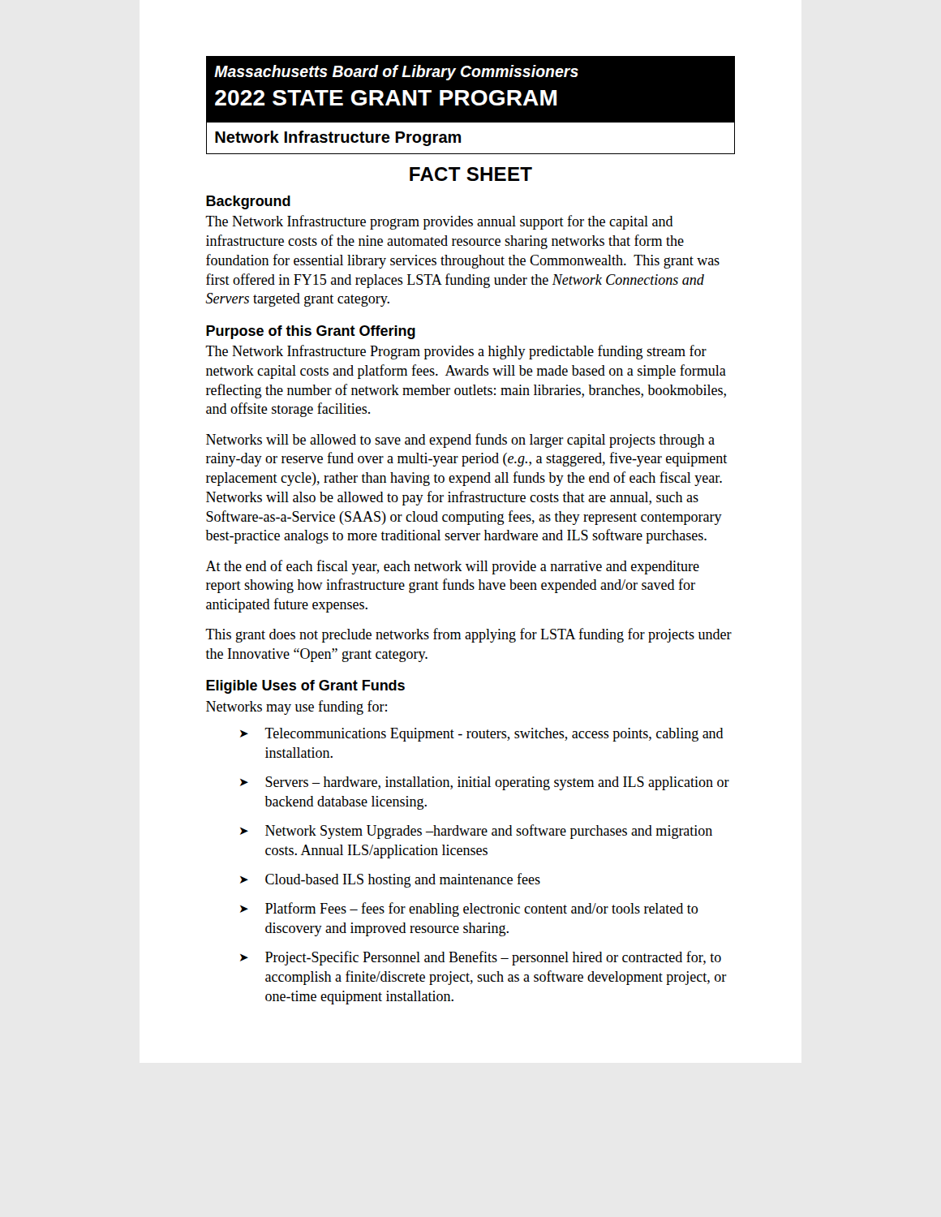Massachusetts Board of Library Commissioners
2022 STATE GRANT PROGRAM
Network Infrastructure Program
FACT SHEET
Background
The Network Infrastructure program provides annual support for the capital and infrastructure costs of the nine automated resource sharing networks that form the foundation for essential library services throughout the Commonwealth. This grant was first offered in FY15 and replaces LSTA funding under the Network Connections and Servers targeted grant category.
Purpose of this Grant Offering
The Network Infrastructure Program provides a highly predictable funding stream for network capital costs and platform fees. Awards will be made based on a simple formula reflecting the number of network member outlets: main libraries, branches, bookmobiles, and offsite storage facilities.
Networks will be allowed to save and expend funds on larger capital projects through a rainy-day or reserve fund over a multi-year period (e.g., a staggered, five-year equipment replacement cycle), rather than having to expend all funds by the end of each fiscal year. Networks will also be allowed to pay for infrastructure costs that are annual, such as Software-as-a-Service (SAAS) or cloud computing fees, as they represent contemporary best-practice analogs to more traditional server hardware and ILS software purchases.
At the end of each fiscal year, each network will provide a narrative and expenditure report showing how infrastructure grant funds have been expended and/or saved for anticipated future expenses.
This grant does not preclude networks from applying for LSTA funding for projects under the Innovative “Open” grant category.
Eligible Uses of Grant Funds
Networks may use funding for:
Telecommunications Equipment - routers, switches, access points, cabling and installation.
Servers – hardware, installation, initial operating system and ILS application or backend database licensing.
Network System Upgrades –hardware and software purchases and migration costs. Annual ILS/application licenses
Cloud-based ILS hosting and maintenance fees
Platform Fees – fees for enabling electronic content and/or tools related to discovery and improved resource sharing.
Project-Specific Personnel and Benefits – personnel hired or contracted for, to accomplish a finite/discrete project, such as a software development project, or one-time equipment installation.